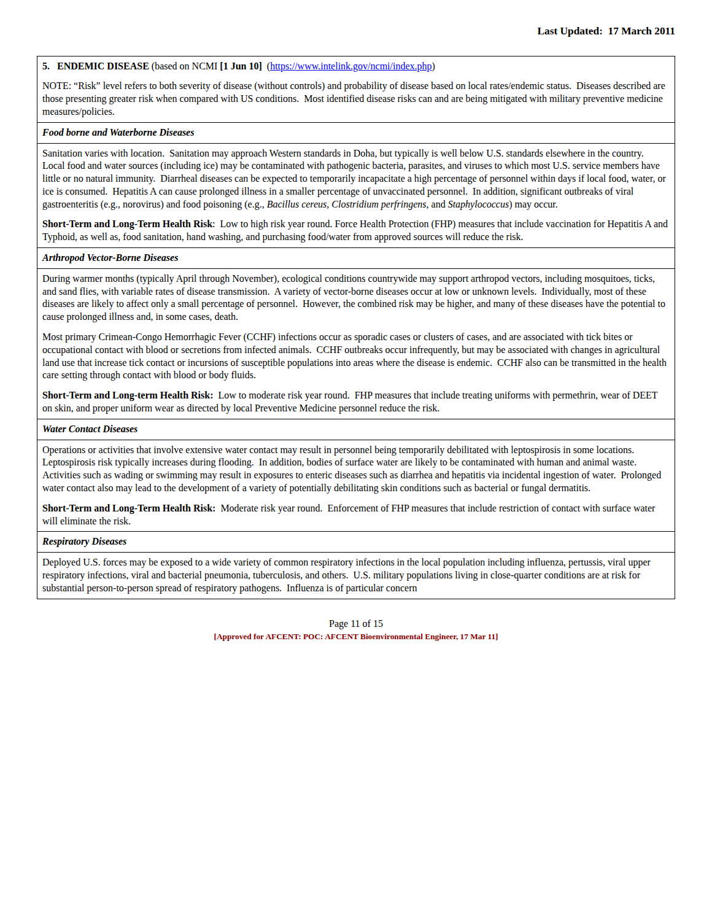Last Updated: 17 March 2011
| 5. ENDEMIC DISEASE (based on NCMI [1 Jun 10] ( https://www.intelink.gov/ncmi/index.php ) NOTE: “Risk” level refers to both severity of disease (without controls) and probability of disease based on local rates/endemic status. Diseases described are those presenting greater risk when compared with US conditions. Most identified disease risks can and are being mitigated with military preventive medicine measures/policies. |
| Food borne and Waterborne Diseases |
| Sanitation varies with location. Sanitation may approach Western standards in Doha, but typically is well below U.S. standards elsewhere in the country. Local food and water sources (including ice) may be contaminated with pathogenic bacteria, parasites, and viruses to which most U.S. service members have little or no natural immunity. Diarrheal diseases can be expected to temporarily incapacitate a high percentage of personnel within days if local food, water, or ice is consumed. Hepatitis A can cause prolonged illness in a smaller percentage of unvaccinated personnel. In addition, significant outbreaks of viral gastroenteritis (e.g., norovirus) and food poisoning (e.g., Bacillus cereus , Clostridium perfringens , and Staphylococcus ) may occur. Short-Term and Long-Term Health Risk : Low to high risk year round. Force Health Protection (FHP) measures that include vaccination for Hepatitis A and Typhoid, as well as, food sanitation, hand washing, and purchasing food/water from approved sources will reduce the risk. |
| Arthropod Vector-Borne Diseases |
| During warmer months (typically April through November), ecological conditions countrywide may support arthropod vectors, including mosquitoes, ticks, and sand flies, with variable rates of disease transmission. A variety of vector-borne diseases occur at low or unknown levels. Individually, most of these diseases are likely to affect only a small percentage of personnel. However, the combined risk may be higher, and many of these diseases have the potential to cause prolonged illness and, in some cases, death. Most primary Crimean-Congo Hemorrhagic Fever (CCHF) infections occur as sporadic cases or clusters of cases, and are associated with tick bites or occupational contact with blood or secretions from infected animals. CCHF outbreaks occur infrequently, but may be associated with changes in agricultural land use that increase tick contact or incursions of susceptible populations into areas where the disease is endemic. CCHF also can be transmitted in the health care setting through contact with blood or body fluids. Short-Term and Long-term Health Risk: Low to moderate risk year round. FHP measures that include treating uniforms with permethrin, wear of DEET on skin, and proper uniform wear as directed by local Preventive Medicine personnel reduce the risk. |
| Water Contact Diseases |
| Operations or activities that involve extensive water contact may result in personnel being temporarily debilitated with leptospirosis in some locations. Leptospirosis risk typically increases during flooding. In addition, bodies of surface water are likely to be contaminated with human and animal waste. Activities such as wading or swimming may result in exposures to enteric diseases such as diarrhea and hepatitis via incidental ingestion of water. Prolonged water contact also may lead to the development of a variety of potentially debilitating skin conditions such as bacterial or fungal dermatitis. Short-Term and Long-Term Health Risk: Moderate risk year round. Enforcement of FHP measures that include restriction of contact with surface water will eliminate the risk. |
| Respiratory Diseases |
| Deployed U.S. forces may be exposed to a wide variety of common respiratory infections in the local population including influenza, pertussis, viral upper respiratory infections, viral and bacterial pneumonia, tuberculosis, and others. U.S. military populations living in close-quarter conditions are at risk for substantial person-to-person spread of respiratory pathogens. Influenza is of particular concern |
Page 11 of 15
[Approved for AFCENT: POC: AFCENT Bioenvironmental Engineer, 17 Mar 11]